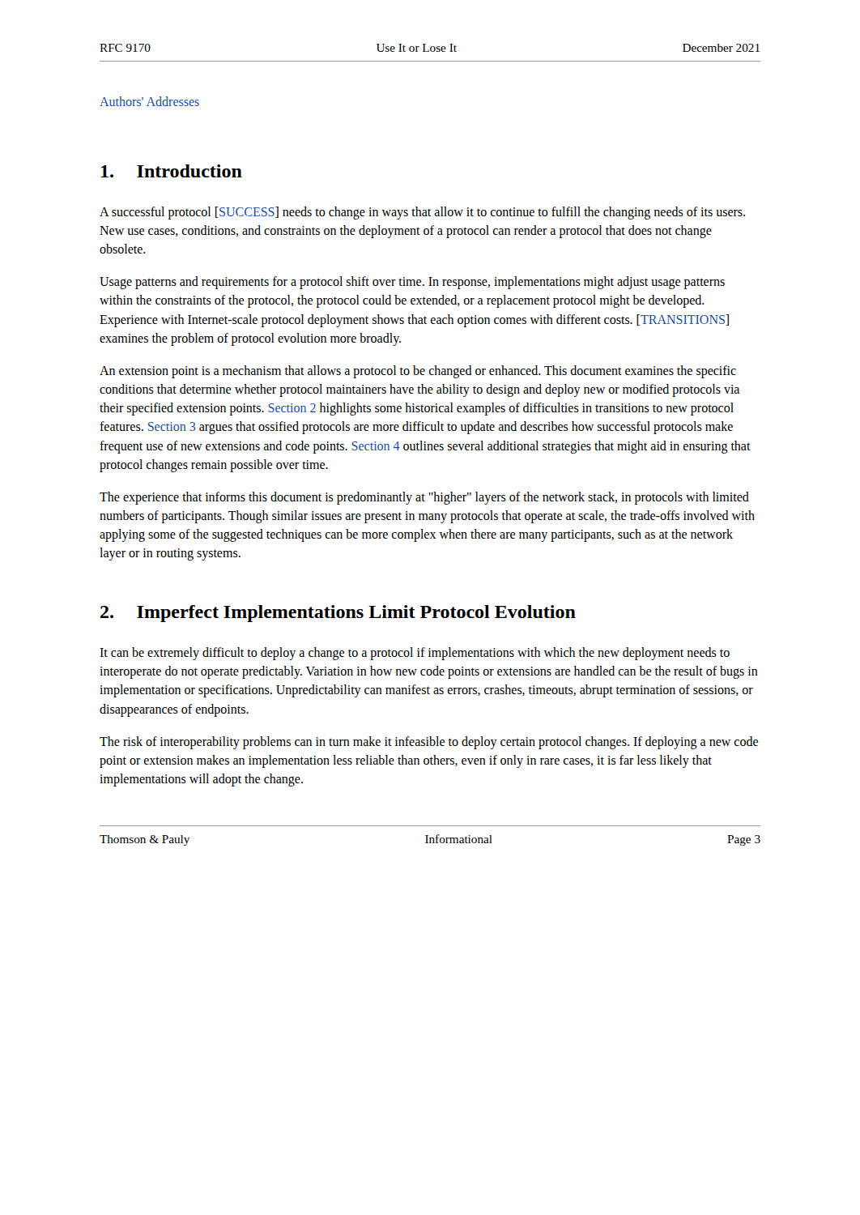RFC 9170 Use It or Lose It December 2021
Authors' Addresses
1. Introduction
A successful protocol [SUCCESS] needs to change in ways that allow it to continue to fulfill the changing needs of its users. New use cases, conditions, and constraints on the deployment of a protocol can render a protocol that does not change obsolete.
Usage patterns and requirements for a protocol shift over time. In response, implementations might adjust usage patterns within the constraints of the protocol, the protocol could be extended, or a replacement protocol might be developed. Experience with Internet-scale protocol deployment shows that each option comes with different costs. [TRANSITIONS] examines the problem of protocol evolution more broadly.
An extension point is a mechanism that allows a protocol to be changed or enhanced. This document examines the specific conditions that determine whether protocol maintainers have the ability to design and deploy new or modified protocols via their specified extension points. Section 2 highlights some historical examples of difficulties in transitions to new protocol features. Section 3 argues that ossified protocols are more difficult to update and describes how successful protocols make frequent use of new extensions and code points. Section 4 outlines several additional strategies that might aid in ensuring that protocol changes remain possible over time.
The experience that informs this document is predominantly at "higher" layers of the network stack, in protocols with limited numbers of participants. Though similar issues are present in many protocols that operate at scale, the trade-offs involved with applying some of the suggested techniques can be more complex when there are many participants, such as at the network layer or in routing systems.
2. Imperfect Implementations Limit Protocol Evolution
It can be extremely difficult to deploy a change to a protocol if implementations with which the new deployment needs to interoperate do not operate predictably. Variation in how new code points or extensions are handled can be the result of bugs in implementation or specifications. Unpredictability can manifest as errors, crashes, timeouts, abrupt termination of sessions, or disappearances of endpoints.
The risk of interoperability problems can in turn make it infeasible to deploy certain protocol changes. If deploying a new code point or extension makes an implementation less reliable than others, even if only in rare cases, it is far less likely that implementations will adopt the change.
Thomson & Pauly Informational Page 3